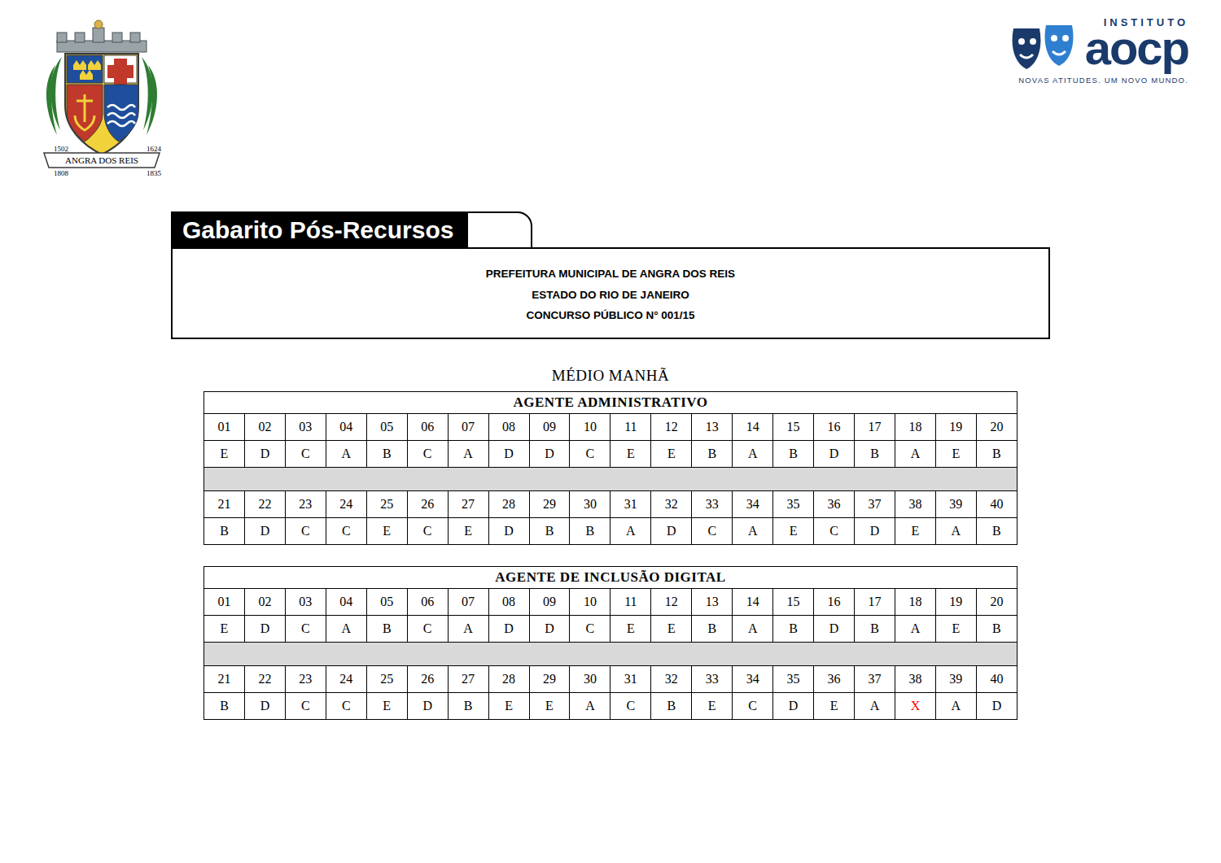ANGRA DOS REIS 1502 1624 1808 1835
INSTITUTO
aocp
NOVAS ATITUDES. UM NOVO MUNDO.
Gabarito Pós-Recursos
PREFEITURA MUNICIPAL DE ANGRA DOS REIS
ESTADO DO RIO DE JANEIRO
CONCURSO PÚBLICO N° 001/15
MÉDIO MANHÃ
| AGENTE ADMINISTRATIVO |
| --- |
| 01 | 02 | 03 | 04 | 05 | 06 | 07 | 08 | 09 | 10 | 11 | 12 | 13 | 14 | 15 | 16 | 17 | 18 | 19 | 20 |
| E | D | C | A | B | C | A | D | D | C | E | E | B | A | B | D | B | A | E | B |
| 21 | 22 | 23 | 24 | 25 | 26 | 27 | 28 | 29 | 30 | 31 | 32 | 33 | 34 | 35 | 36 | 37 | 38 | 39 | 40 |
| B | D | C | C | E | C | E | D | B | B | A | D | C | A | E | C | D | E | A | B |
| AGENTE DE INCLUSÃO DIGITAL |
| --- |
| 01 | 02 | 03 | 04 | 05 | 06 | 07 | 08 | 09 | 10 | 11 | 12 | 13 | 14 | 15 | 16 | 17 | 18 | 19 | 20 |
| E | D | C | A | B | C | A | D | D | C | E | E | B | A | B | D | B | A | E | B |
| 21 | 22 | 23 | 24 | 25 | 26 | 27 | 28 | 29 | 30 | 31 | 32 | 33 | 34 | 35 | 36 | 37 | 38 | 39 | 40 |
| B | D | C | C | E | D | B | E | E | A | C | B | E | C | D | E | A | X | A | D |